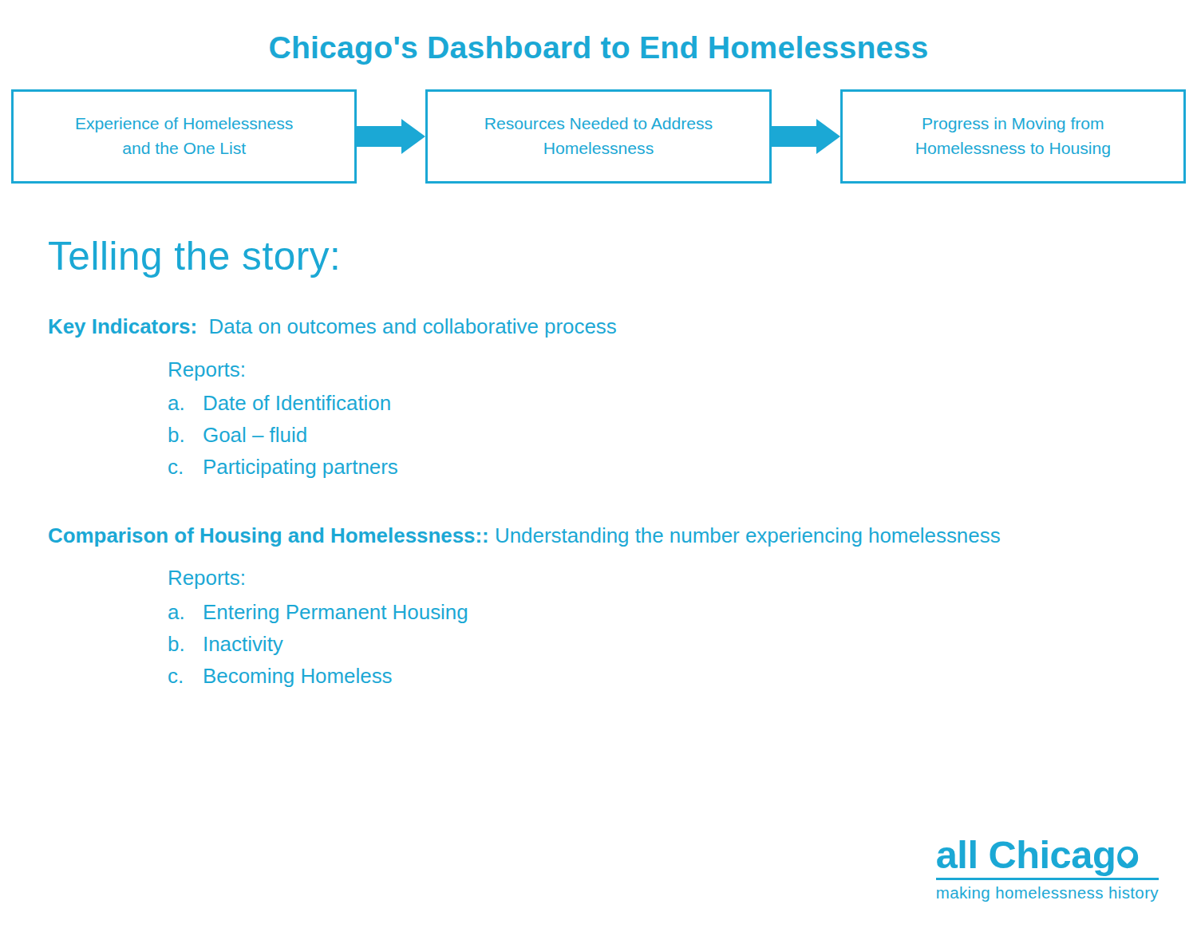Chicago's Dashboard to End Homelessness
Experience of Homelessness
and the One List
Resources Needed to Address
Homelessness
Progress in Moving from
Homelessness to Housing
Telling the story:
Key Indicators: Data on outcomes and collaborative process
Reports:
a. Date of Identification
b. Goal – fluid
c. Participating partners
Comparison of Housing and Homelessness:: Understanding the number experiencing homelessness
Reports:
a. Entering Permanent Housing
b. Inactivity
c. Becoming Homeless
all Chicago
making homelessness history